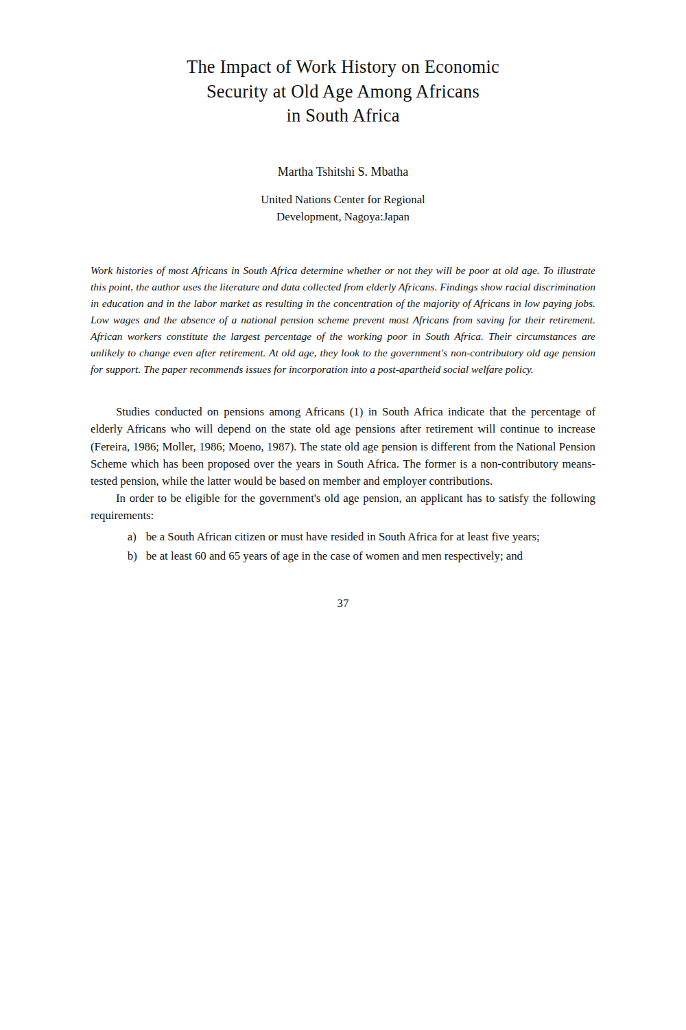The Impact of Work History on Economic
Security at Old Age Among Africans
in South Africa
Martha Tshitshi S. Mbatha
United Nations Center for Regional
Development, Nagoya:Japan
Work histories of most Africans in South Africa determine whether or not they will be poor at old age. To illustrate this point, the author uses the literature and data collected from elderly Africans. Findings show racial discrimination in education and in the labor market as resulting in the concentration of the majority of Africans in low paying jobs. Low wages and the absence of a national pension scheme prevent most Africans from saving for their retirement. African workers constitute the largest percentage of the working poor in South Africa. Their circumstances are unlikely to change even after retirement. At old age, they look to the government's non-contributory old age pension for support. The paper recommends issues for incorporation into a post-apartheid social welfare policy.
Studies conducted on pensions among Africans (1) in South Africa indicate that the percentage of elderly Africans who will depend on the state old age pensions after retirement will continue to increase (Fereira, 1986; Moller, 1986; Moeno, 1987). The state old age pension is different from the National Pension Scheme which has been proposed over the years in South Africa. The former is a non-contributory means-tested pension, while the latter would be based on member and employer contributions.
In order to be eligible for the government's old age pension, an applicant has to satisfy the following requirements:
a) be a South African citizen or must have resided in South Africa for at least five years;
b) be at least 60 and 65 years of age in the case of women and men respectively; and
37